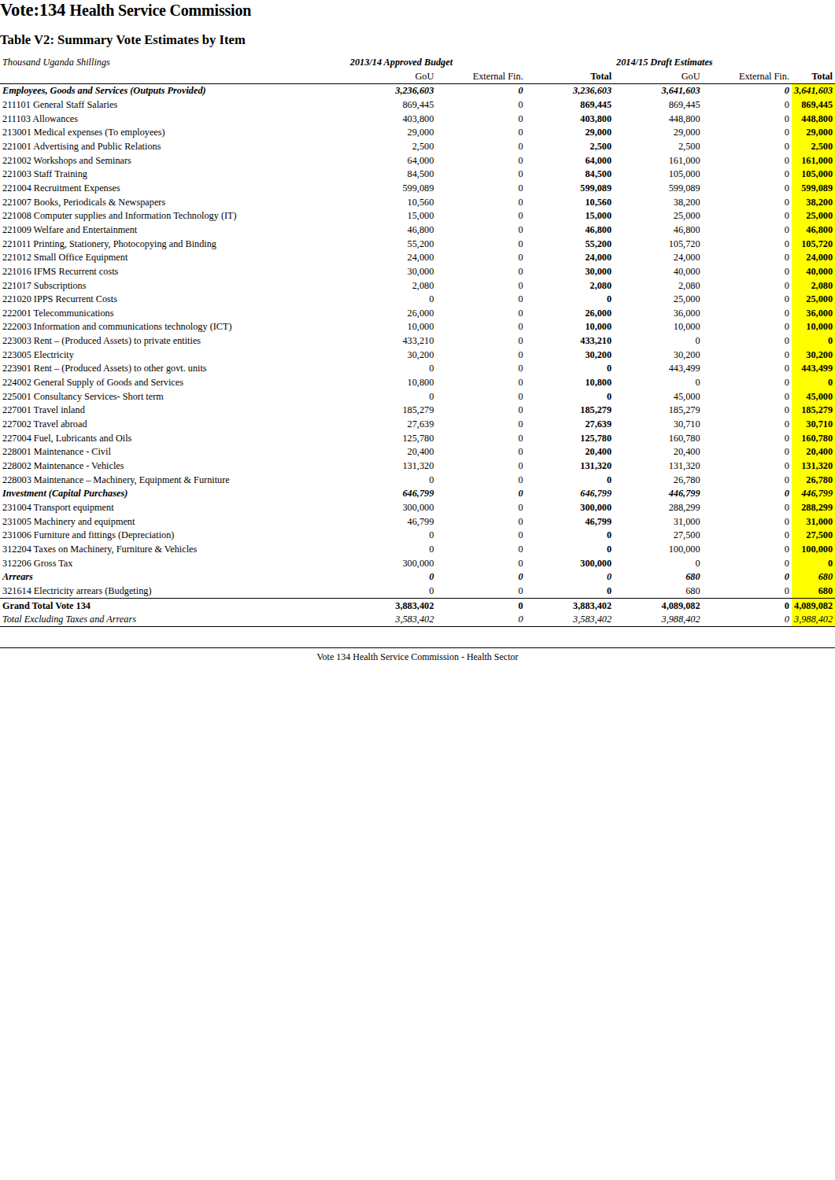Vote:134 Health Service Commission
Table V2: Summary Vote Estimates by Item
| Thousand Uganda Shillings | 2013/14 Approved Budget | 2014/15 Draft Estimates |
| --- | --- | --- |
| | GoU | External Fin. | Total | GoU | External Fin. | Total |
| Employees, Goods and Services (Outputs Provided) | 3,236,603 | 0 | 3,236,603 | 3,641,603 | 0 | 3,641,603 |
| 211101 General Staff Salaries | 869,445 | 0 | 869,445 | 869,445 | 0 | 869,445 |
| 211103 Allowances | 403,800 | 0 | 403,800 | 448,800 | 0 | 448,800 |
| 213001 Medical expenses (To employees) | 29,000 | 0 | 29,000 | 29,000 | 0 | 29,000 |
| 221001 Advertising and Public Relations | 2,500 | 0 | 2,500 | 2,500 | 0 | 2,500 |
| 221002 Workshops and Seminars | 64,000 | 0 | 64,000 | 161,000 | 0 | 161,000 |
| 221003 Staff Training | 84,500 | 0 | 84,500 | 105,000 | 0 | 105,000 |
| 221004 Recruitment Expenses | 599,089 | 0 | 599,089 | 599,089 | 0 | 599,089 |
| 221007 Books, Periodicals & Newspapers | 10,560 | 0 | 10,560 | 38,200 | 0 | 38,200 |
| 221008 Computer supplies and Information Technology (IT) | 15,000 | 0 | 15,000 | 25,000 | 0 | 25,000 |
| 221009 Welfare and Entertainment | 46,800 | 0 | 46,800 | 46,800 | 0 | 46,800 |
| 221011 Printing, Stationery, Photocopying and Binding | 55,200 | 0 | 55,200 | 105,720 | 0 | 105,720 |
| 221012 Small Office Equipment | 24,000 | 0 | 24,000 | 24,000 | 0 | 24,000 |
| 221016 IFMS Recurrent costs | 30,000 | 0 | 30,000 | 40,000 | 0 | 40,000 |
| 221017 Subscriptions | 2,080 | 0 | 2,080 | 2,080 | 0 | 2,080 |
| 221020 IPPS Recurrent Costs | 0 | 0 | 0 | 25,000 | 0 | 25,000 |
| 222001 Telecommunications | 26,000 | 0 | 26,000 | 36,000 | 0 | 36,000 |
| 222003 Information and communications technology (ICT) | 10,000 | 0 | 10,000 | 10,000 | 0 | 10,000 |
| 223003 Rent – (Produced Assets) to private entities | 433,210 | 0 | 433,210 | 0 | 0 | 0 |
| 223005 Electricity | 30,200 | 0 | 30,200 | 30,200 | 0 | 30,200 |
| 223901 Rent – (Produced Assets) to other govt. units | 0 | 0 | 0 | 443,499 | 0 | 443,499 |
| 224002 General Supply of Goods and Services | 10,800 | 0 | 10,800 | 0 | 0 | 0 |
| 225001 Consultancy Services- Short term | 0 | 0 | 0 | 45,000 | 0 | 45,000 |
| 227001 Travel inland | 185,279 | 0 | 185,279 | 185,279 | 0 | 185,279 |
| 227002 Travel abroad | 27,639 | 0 | 27,639 | 30,710 | 0 | 30,710 |
| 227004 Fuel, Lubricants and Oils | 125,780 | 0 | 125,780 | 160,780 | 0 | 160,780 |
| 228001 Maintenance - Civil | 20,400 | 0 | 20,400 | 20,400 | 0 | 20,400 |
| 228002 Maintenance - Vehicles | 131,320 | 0 | 131,320 | 131,320 | 0 | 131,320 |
| 228003 Maintenance – Machinery, Equipment & Furniture | 0 | 0 | 0 | 26,780 | 0 | 26,780 |
| Investment (Capital Purchases) | 646,799 | 0 | 646,799 | 446,799 | 0 | 446,799 |
| 231004 Transport equipment | 300,000 | 0 | 300,000 | 288,299 | 0 | 288,299 |
| 231005 Machinery and equipment | 46,799 | 0 | 46,799 | 31,000 | 0 | 31,000 |
| 231006 Furniture and fittings (Depreciation) | 0 | 0 | 0 | 27,500 | 0 | 27,500 |
| 312204 Taxes on Machinery, Furniture & Vehicles | 0 | 0 | 0 | 100,000 | 0 | 100,000 |
| 312206 Gross Tax | 300,000 | 0 | 300,000 | 0 | 0 | 0 |
| Arrears | 0 | 0 | 0 | 680 | 0 | 680 |
| 321614 Electricity arrears (Budgeting) | 0 | 0 | 0 | 680 | 0 | 680 |
| Grand Total Vote 134 | 3,883,402 | 0 | 3,883,402 | 4,089,082 | 0 | 4,089,082 |
| Total Excluding Taxes and Arrears | 3,583,402 | 0 | 3,583,402 | 3,988,402 | 0 | 3,988,402 |
Vote 134 Health Service Commission - Health Sector